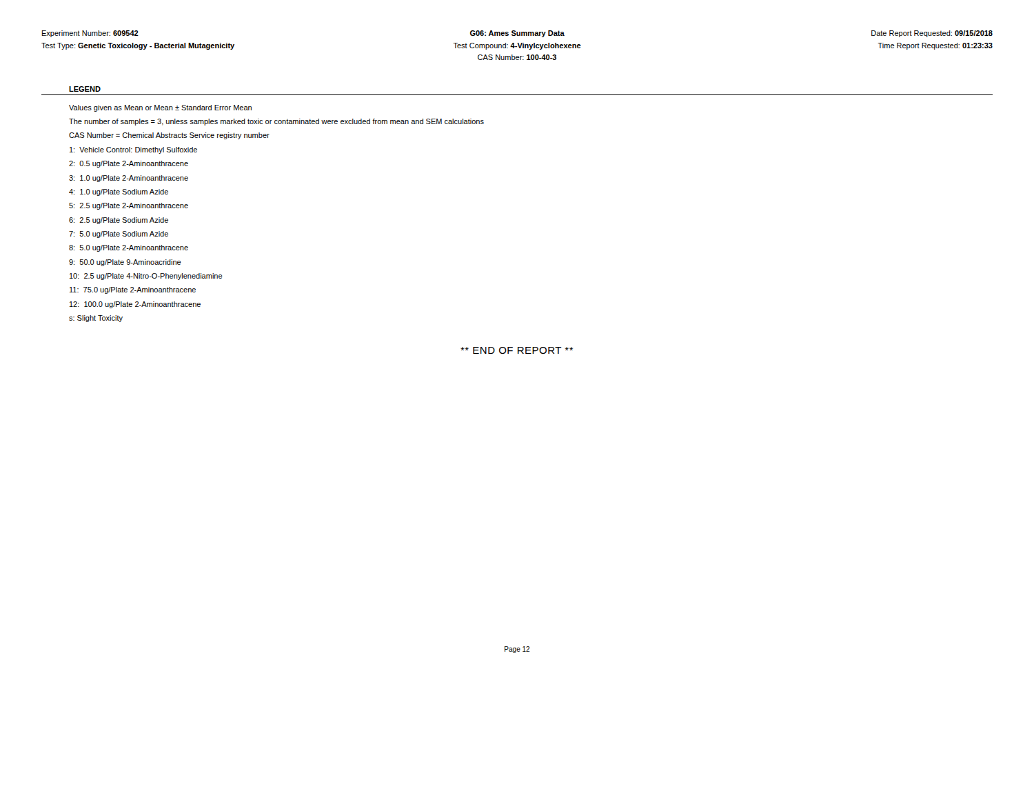| Experiment Number: 609542 | G06: Ames Summary Data | Date Report Requested: 09/15/2018 |
| Test Type: Genetic Toxicology - Bacterial Mutagenicity | Test Compound: 4-Vinylcyclohexene | Time Report Requested: 01:23:33 |
| | CAS Number: 100-40-3 | |
LEGEND
Values given as Mean or Mean ± Standard Error Mean
The number of samples = 3, unless samples marked toxic or contaminated were excluded from mean and SEM calculations
CAS Number = Chemical Abstracts Service registry number
1: Vehicle Control: Dimethyl Sulfoxide
2: 0.5 ug/Plate 2-Aminoanthracene
3: 1.0 ug/Plate 2-Aminoanthracene
4: 1.0 ug/Plate Sodium Azide
5: 2.5 ug/Plate 2-Aminoanthracene
6: 2.5 ug/Plate Sodium Azide
7: 5.0 ug/Plate Sodium Azide
8: 5.0 ug/Plate 2-Aminoanthracene
9: 50.0 ug/Plate 9-Aminoacridine
10: 2.5 ug/Plate 4-Nitro-O-Phenylenediamine
11: 75.0 ug/Plate 2-Aminoanthracene
12: 100.0 ug/Plate 2-Aminoanthracene
s: Slight Toxicity
** END OF REPORT **
Page 12